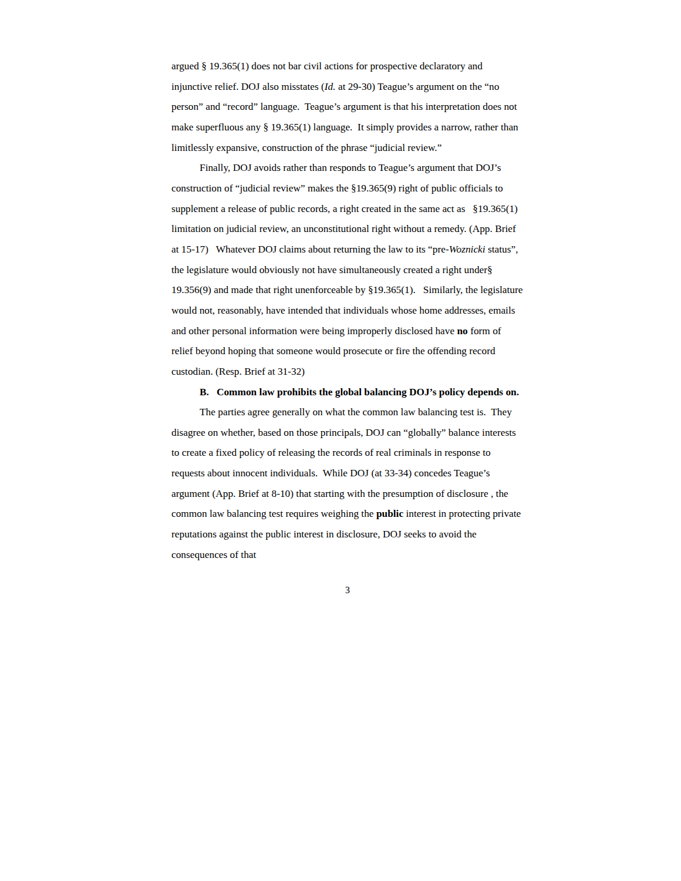argued § 19.365(1) does not bar civil actions for prospective declaratory and injunctive relief. DOJ also misstates (Id. at 29-30) Teague’s argument on the “no person” and “record” language. Teague’s argument is that his interpretation does not make superfluous any § 19.365(1) language. It simply provides a narrow, rather than limitlessly expansive, construction of the phrase “judicial review.”
Finally, DOJ avoids rather than responds to Teague’s argument that DOJ’s construction of “judicial review” makes the §19.365(9) right of public officials to supplement a release of public records, a right created in the same act as §19.365(1) limitation on judicial review, an unconstitutional right without a remedy. (App. Brief at 15-17) Whatever DOJ claims about returning the law to its “pre-Woznicki status”, the legislature would obviously not have simultaneously created a right under§ 19.356(9) and made that right unenforceable by §19.365(1). Similarly, the legislature would not, reasonably, have intended that individuals whose home addresses, emails and other personal information were being improperly disclosed have no form of relief beyond hoping that someone would prosecute or fire the offending record custodian. (Resp. Brief at 31-32)
B. Common law prohibits the global balancing DOJ’s policy depends on.
The parties agree generally on what the common law balancing test is. They disagree on whether, based on those principals, DOJ can “globally” balance interests to create a fixed policy of releasing the records of real criminals in response to requests about innocent individuals. While DOJ (at 33-34) concedes Teague’s argument (App. Brief at 8-10) that starting with the presumption of disclosure , the common law balancing test requires weighing the public interest in protecting private reputations against the public interest in disclosure, DOJ seeks to avoid the consequences of that
3